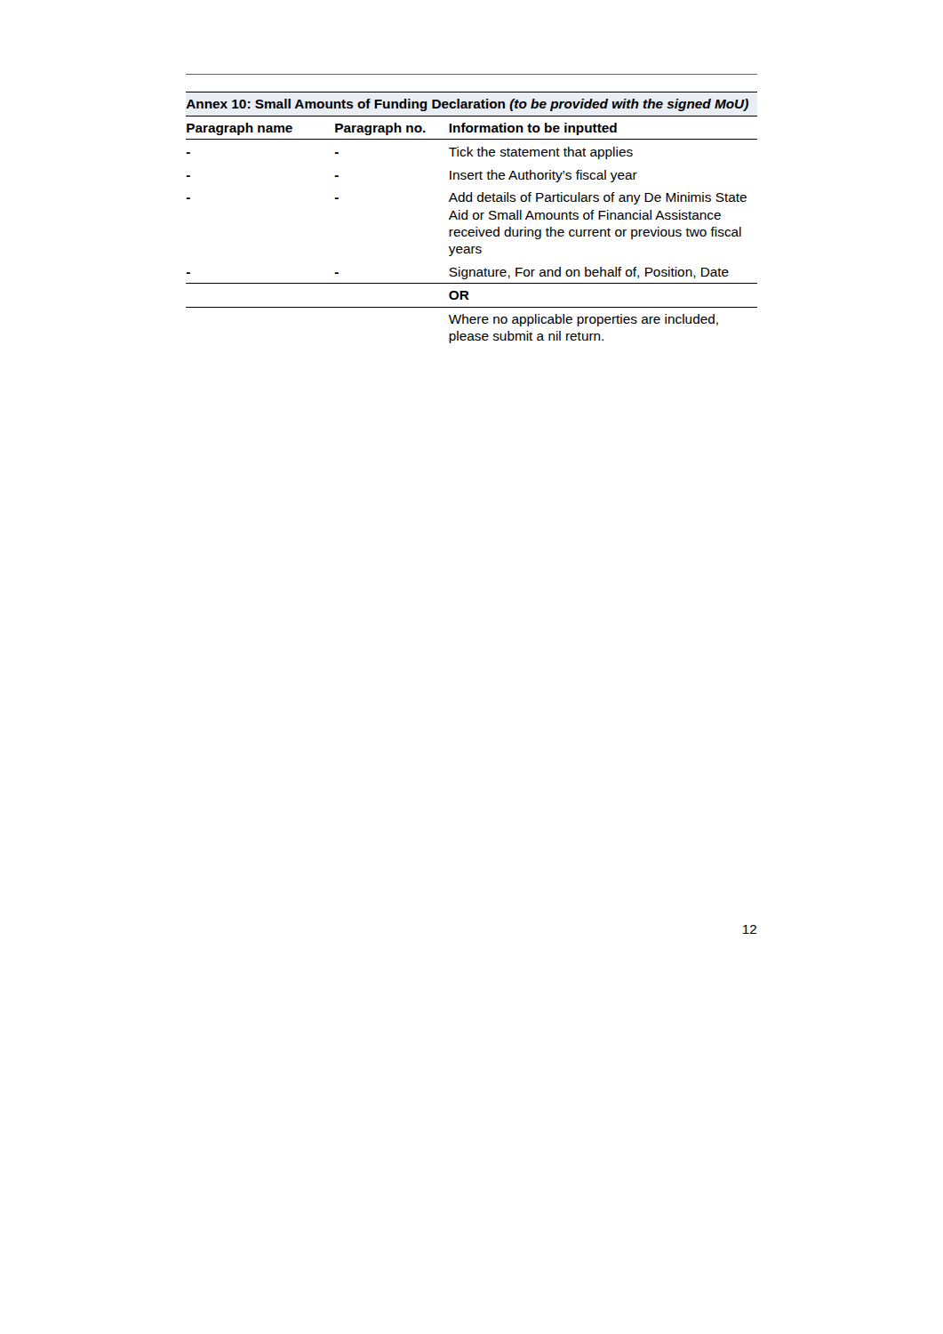| Annex 10: Small Amounts of Funding Declaration (to be provided with the signed MoU) |
| Paragraph name | Paragraph no. | Information to be inputted |
| - | - | Tick the statement that applies |
| - | - | Insert the Authority’s fiscal year |
| - | - | Add details of Particulars of any De Minimis State Aid or Small Amounts of Financial Assistance received during the current or previous two fiscal years |
| - | - | Signature, For and on behalf of, Position, Date |
| | | OR |
| | | Where no applicable properties are included, please submit a nil return. |
12